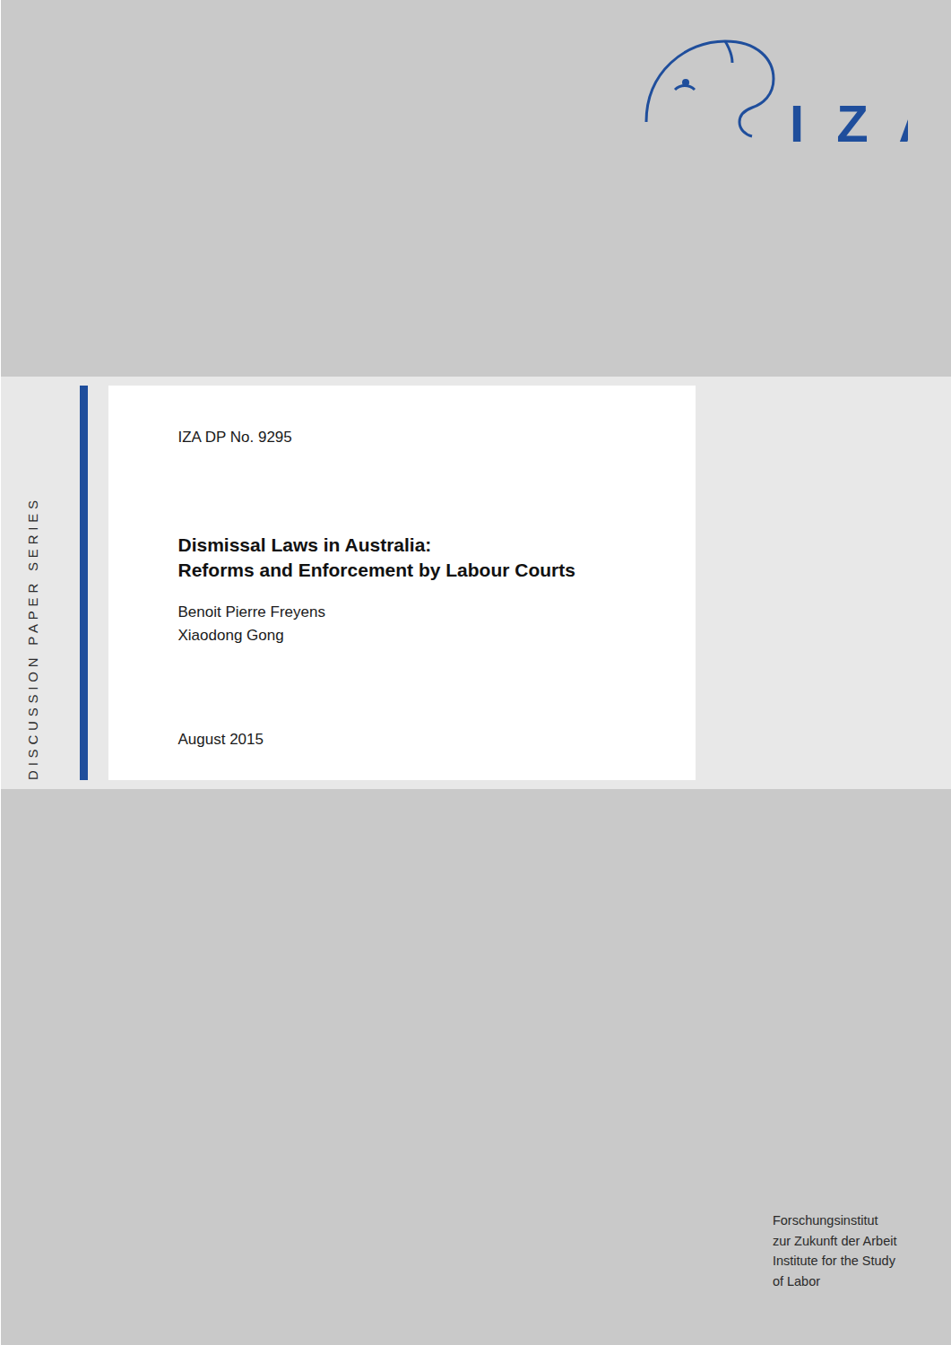I Z A
DISCUSSION PAPER SERIES
IZA DP No. 9295
Dismissal Laws in Australia:
Reforms and Enforcement by Labour Courts
Benoit Pierre Freyens
Xiaodong Gong
August 2015
Forschungsinstitut
zur Zukunft der Arbeit
Institute for the Study
of Labor